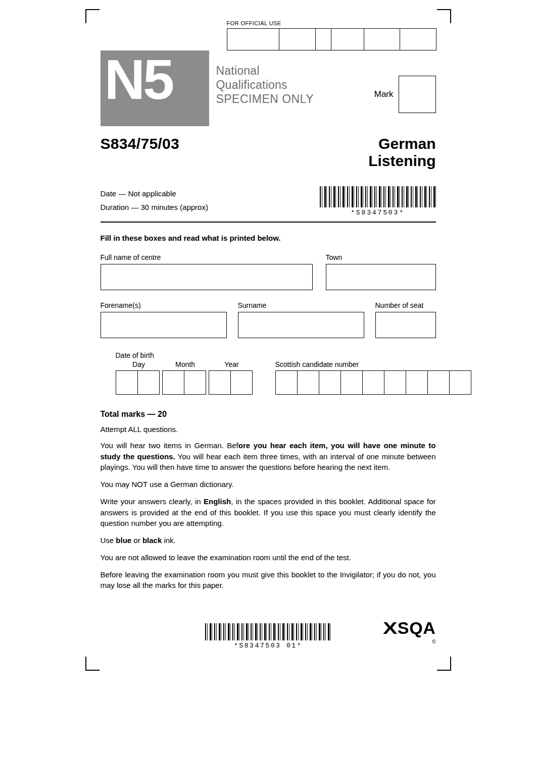FOR OFFICIAL USE
N5
National
Qualifications
SPECIMEN ONLY
Mark
S834/75/03
German
Listening
Date — Not applicable
Duration — 30 minutes (approx)
*S8347503*
Fill in these boxes and read what is printed below.
Full name of centre
Town
Forename(s)
Surname
Number of seat
Date of birth
Day Month Year
Scottish candidate number
Total marks — 20
Attempt ALL questions.
You will hear two items in German. Before you hear each item, you will have one minute to study the questions. You will hear each item three times, with an interval of one minute between playings. You will then have time to answer the questions before hearing the next item.
You may NOT use a German dictionary.
Write your answers clearly, in English, in the spaces provided in this booklet. Additional space for answers is provided at the end of this booklet. If you use this space you must clearly identify the question number you are attempting.
Use blue or black ink.
You are not allowed to leave the examination room until the end of the test.
Before leaving the examination room you must give this booklet to the Invigilator; if you do not, you may lose all the marks for this paper.
*S8347503 01*
XSQA
©